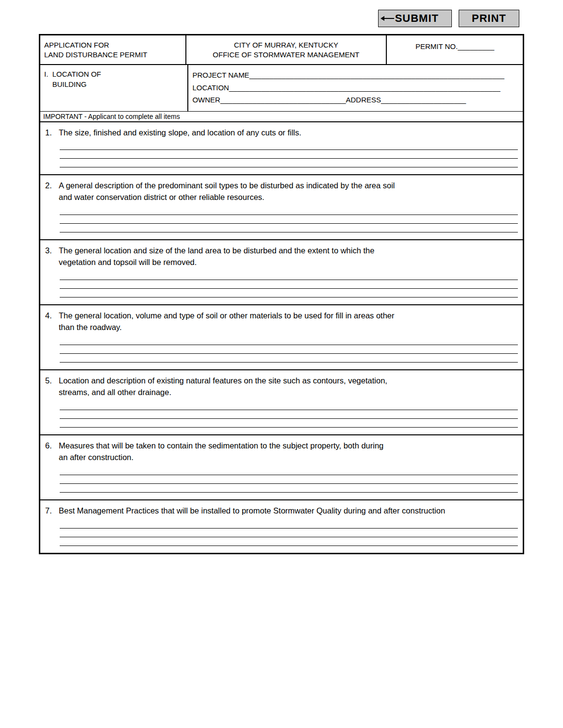SUBMIT
PRINT
APPLICATION FOR
LAND DISTURBANCE PERMIT
CITY OF MURRAY, KENTUCKY
OFFICE OF STORMWATER MANAGEMENT
PERMIT NO._________
I. LOCATION OF
BUILDING
PROJECT NAME_______________________________________________________________
LOCATION___________________________________________________________________
OWNER_______________________________ADDRESS_____________________
IMPORTANT - Applicant to complete all items
1. The size, finished and existing slope, and location of any cuts or fills.
2. A general description of the predominant soil types to be disturbed as indicated by the area soil
and water conservation district or other reliable resources.
3. The general location and size of the land area to be disturbed and the extent to which the
vegetation and topsoil will be removed.
4. The general location, volume and type of soil or other materials to be used for fill in areas other
than the roadway.
5. Location and description of existing natural features on the site such as contours, vegetation,
streams, and all other drainage.
6. Measures that will be taken to contain the sedimentation to the subject property, both during
an after construction.
7. Best Management Practices that will be installed to promote Stormwater Quality during and after construction